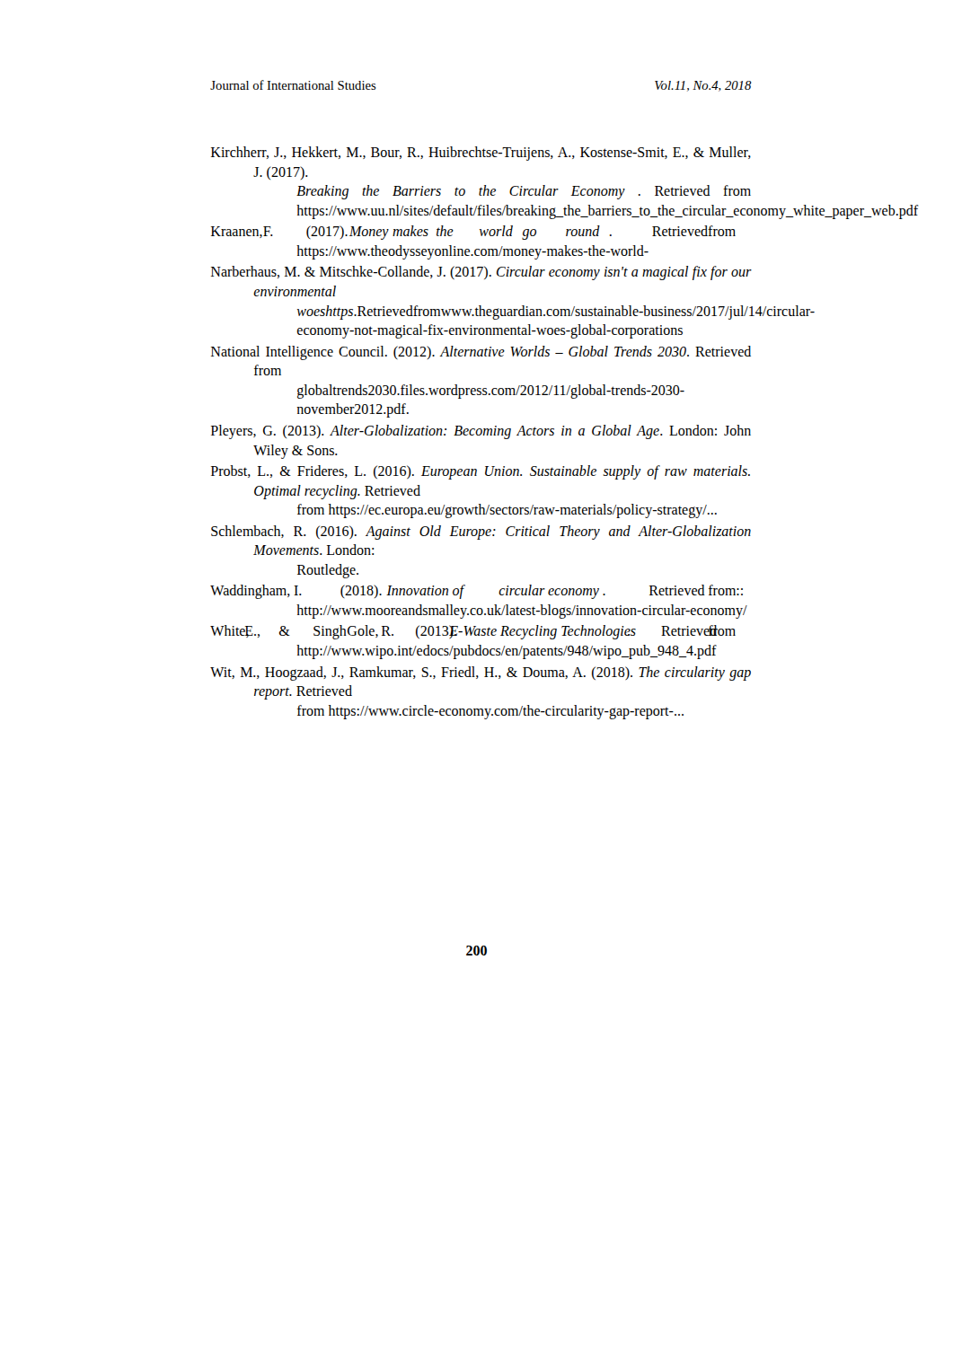Journal of International Studies Vol.11, No.4, 2018
Kirchherr, J., Hekkert, M., Bour, R., Huibrechtse-Truijens, A., Kostense-Smit, E., & Muller, J. (2017). Breaking the Barriers to the Circular Economy. Retrieved from https://www.uu.nl/sites/default/files/breaking_the_barriers_to_the_circular_economy_white_paper_web.pdf
Kraanen, F.(2017). Money makes the world go round. Retrieved from https://www.theodysseyonline.com/money-makes-the-world-
Narberhaus, M. & Mitschke-Collande, J. (2017). Circular economy isn't a magical fix for our environmental woeshttps. Retrieved from www.theguardian.com/sustainable-business/2017/jul/14/circular- economy-not-magical-fix-environmental-woes-global-corporations
National Intelligence Council. (2012). Alternative Worlds – Global Trends 2030. Retrieved from globaltrends2030.files.wordpress.com/2012/11/global-trends-2030-november2012.pdf.
Pleyers, G. (2013). Alter-Globalization: Becoming Actors in a Global Age. London: John Wiley & Sons.
Probst, L., & Frideres, L. (2016). European Union. Sustainable supply of raw materials. Optimal recycling. Retrieved from https://ec.europa.eu/growth/sectors/raw-materials/policy-strategy/...
Schlembach, R. (2016). Against Old Europe: Critical Theory and Alter-Globalization Movements. London: Routledge.
Waddingham, I.(2018). Innovation of circular economy. Retrieved from:: http://www.mooreandsmalley.co.uk/latest-blogs/innovation-circular-economy/
White, E.,&Singh Gole, R.(2013). E-Waste Recycling Technologies. Retrieved from http://www.wipo.int/edocs/pubdocs/en/patents/948/wipo_pub_948_4.pdf
Wit, M., Hoogzaad, J., Ramkumar, S., Friedl, H., & Douma, A. (2018). The circularity gap report. Retrieved from https://www.circle-economy.com/the-circularity-gap-report-...
200